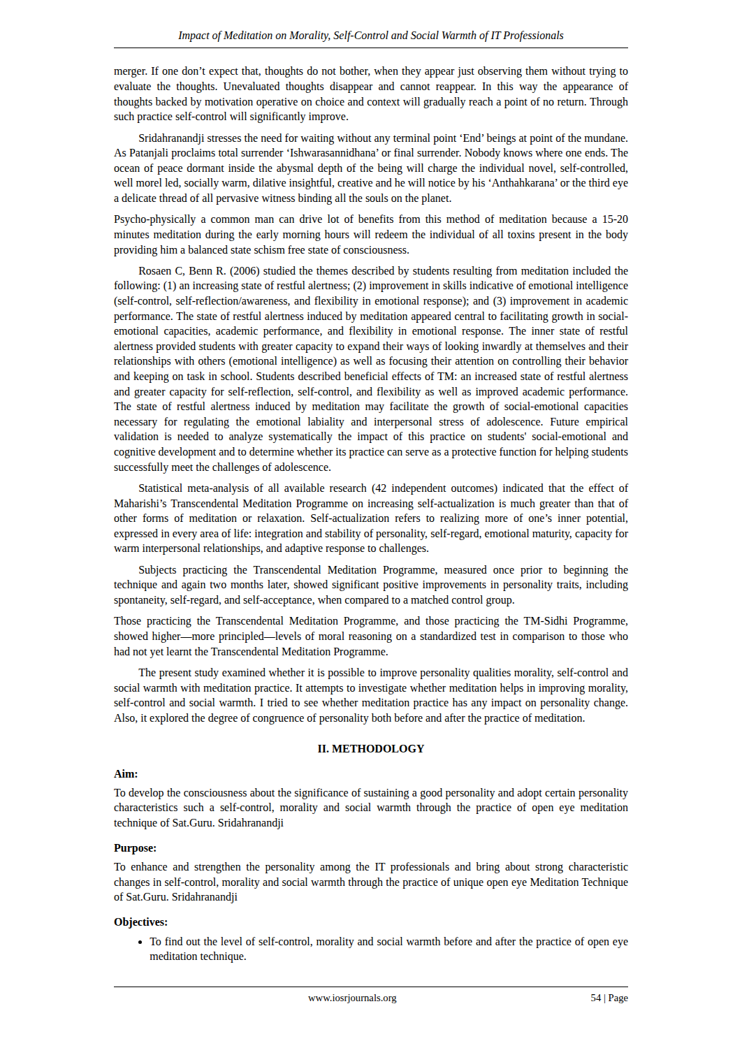Impact of Meditation on Morality, Self-Control and Social Warmth of IT Professionals
merger. If one don’t expect that, thoughts do not bother, when they appear just observing them without trying to evaluate the thoughts. Unevaluated thoughts disappear and cannot reappear. In this way the appearance of thoughts backed by motivation operative on choice and context will gradually reach a point of no return. Through such practice self-control will significantly improve.
Sridahranandji stresses the need for waiting without any terminal point ‘End’ beings at point of the mundane. As Patanjali proclaims total surrender ‘Ishwarasannidhana’ or final surrender. Nobody knows where one ends. The ocean of peace dormant inside the abysmal depth of the being will charge the individual novel, self-controlled, well morel led, socially warm, dilative insightful, creative and he will notice by his ‘Anthahkarana’ or the third eye a delicate thread of all pervasive witness binding all the souls on the planet.
Psycho-physically a common man can drive lot of benefits from this method of meditation because a 15-20 minutes meditation during the early morning hours will redeem the individual of all toxins present in the body providing him a balanced state schism free state of consciousness.
Rosaen C, Benn R. (2006) studied the themes described by students resulting from meditation included the following: (1) an increasing state of restful alertness; (2) improvement in skills indicative of emotional intelligence (self-control, self-reflection/awareness, and flexibility in emotional response); and (3) improvement in academic performance. The state of restful alertness induced by meditation appeared central to facilitating growth in social-emotional capacities, academic performance, and flexibility in emotional response. The inner state of restful alertness provided students with greater capacity to expand their ways of looking inwardly at themselves and their relationships with others (emotional intelligence) as well as focusing their attention on controlling their behavior and keeping on task in school. Students described beneficial effects of TM: an increased state of restful alertness and greater capacity for self-reflection, self-control, and flexibility as well as improved academic performance. The state of restful alertness induced by meditation may facilitate the growth of social-emotional capacities necessary for regulating the emotional labiality and interpersonal stress of adolescence. Future empirical validation is needed to analyze systematically the impact of this practice on students' social-emotional and cognitive development and to determine whether its practice can serve as a protective function for helping students successfully meet the challenges of adolescence.
Statistical meta-analysis of all available research (42 independent outcomes) indicated that the effect of Maharishi’s Transcendental Meditation Programme on increasing self-actualization is much greater than that of other forms of meditation or relaxation. Self-actualization refers to realizing more of one’s inner potential, expressed in every area of life: integration and stability of personality, self-regard, emotional maturity, capacity for warm interpersonal relationships, and adaptive response to challenges.
Subjects practicing the Transcendental Meditation Programme, measured once prior to beginning the technique and again two months later, showed significant positive improvements in personality traits, including spontaneity, self-regard, and self-acceptance, when compared to a matched control group.
Those practicing the Transcendental Meditation Programme, and those practicing the TM-Sidhi Programme, showed higher—more principled—levels of moral reasoning on a standardized test in comparison to those who had not yet learnt the Transcendental Meditation Programme.
The present study examined whether it is possible to improve personality qualities morality, self-control and social warmth with meditation practice. It attempts to investigate whether meditation helps in improving morality, self-control and social warmth. I tried to see whether meditation practice has any impact on personality change. Also, it explored the degree of congruence of personality both before and after the practice of meditation.
II. METHODOLOGY
Aim:
To develop the consciousness about the significance of sustaining a good personality and adopt certain personality characteristics such a self-control, morality and social warmth through the practice of open eye meditation technique of Sat.Guru. Sridahranandji
Purpose:
To enhance and strengthen the personality among the IT professionals and bring about strong characteristic changes in self-control, morality and social warmth through the practice of unique open eye Meditation Technique of Sat.Guru. Sridahranandji
Objectives:
To find out the level of self-control, morality and social warmth before and after the practice of open eye meditation technique.
www.iosrjournals.org 54 | Page